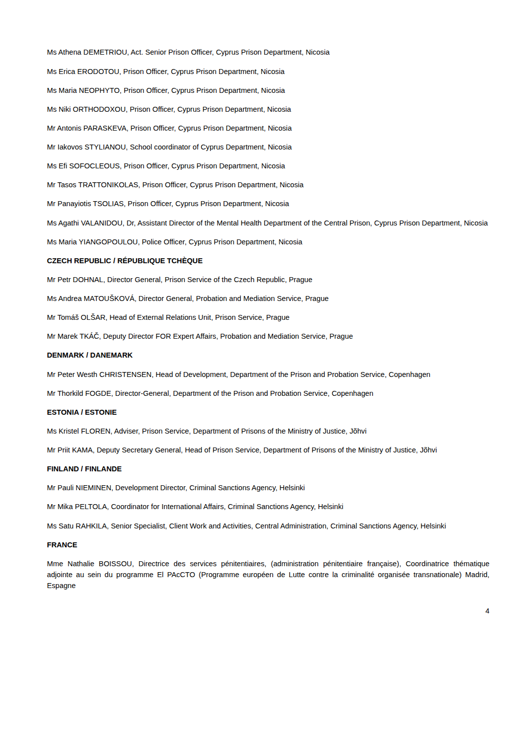Ms Athena DEMETRIOU, Act. Senior Prison Officer, Cyprus Prison Department, Nicosia
Ms Erica ERODOTOU, Prison Officer, Cyprus Prison Department, Nicosia
Ms Maria NEOPHYTO, Prison Officer, Cyprus Prison Department, Nicosia
Ms Niki ORTHODOXOU, Prison Officer, Cyprus Prison Department, Nicosia
Mr Antonis PARASKEVA, Prison Officer, Cyprus Prison Department, Nicosia
Mr Iakovos STYLIANOU, School coordinator of Cyprus Department, Nicosia
Ms Efi SOFOCLEOUS, Prison Officer, Cyprus Prison Department, Nicosia
Mr Tasos TRATTONIKOLAS, Prison Officer, Cyprus Prison Department, Nicosia
Mr Panayiotis TSOLIAS, Prison Officer, Cyprus Prison Department, Nicosia
Ms Agathi VALANIDOU, Dr, Assistant Director of the Mental Health Department of the Central Prison, Cyprus Prison Department, Nicosia
Ms Maria YIANGOPOULOU, Police Officer, Cyprus Prison Department, Nicosia
CZECH REPUBLIC / RÉPUBLIQUE TCHÈQUE
Mr Petr DOHNAL, Director General, Prison Service of the Czech Republic, Prague
Ms Andrea MATOUŠKOVÁ, Director General, Probation and Mediation Service, Prague
Mr Tomáš OLŠAR, Head of External Relations Unit, Prison Service, Prague
Mr Marek TKÁČ, Deputy Director FOR Expert Affairs, Probation and Mediation Service, Prague
DENMARK / DANEMARK
Mr Peter Westh CHRISTENSEN, Head of Development, Department of the Prison and Probation Service, Copenhagen
Mr Thorkild FOGDE, Director-General, Department of the Prison and Probation Service, Copenhagen
ESTONIA / ESTONIE
Ms Kristel FLOREN, Adviser, Prison Service, Department of Prisons of the Ministry of Justice, Jõhvi
Mr Priit KAMA, Deputy Secretary General, Head of Prison Service, Department of Prisons of the Ministry of Justice, Jõhvi
FINLAND / FINLANDE
Mr Pauli NIEMINEN, Development Director, Criminal Sanctions Agency, Helsinki
Mr Mika PELTOLA, Coordinator for International Affairs, Criminal Sanctions Agency, Helsinki
Ms Satu RAHKILA, Senior Specialist, Client Work and Activities, Central Administration, Criminal Sanctions Agency, Helsinki
FRANCE
Mme Nathalie BOISSOU, Directrice des services pénitentiaires, (administration pénitentiaire française), Coordinatrice thématique adjointe au sein du programme El PAcCTO (Programme européen de Lutte contre la criminalité organisée transnationale) Madrid, Espagne
4